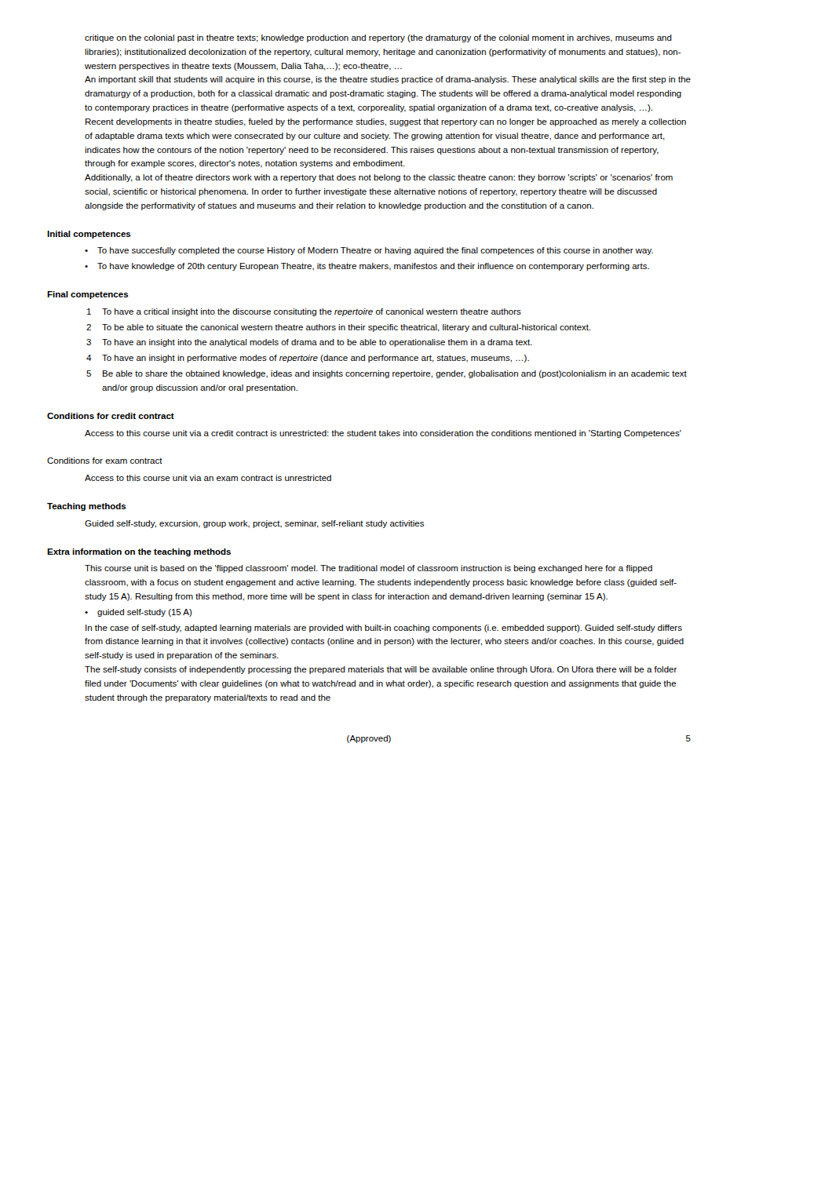critique on the colonial past in theatre texts; knowledge production and repertory (the dramaturgy of the colonial moment in archives, museums and libraries); institutionalized decolonization of the repertory, cultural memory, heritage and canonization (performativity of monuments and statues), non-western perspectives in theatre texts (Moussem, Dalia Taha,…); eco-theatre, …
An important skill that students will acquire in this course, is the theatre studies practice of drama-analysis. These analytical skills are the first step in the dramaturgy of a production, both for a classical dramatic and post-dramatic staging. The students will be offered a drama-analytical model responding to contemporary practices in theatre (performative aspects of a text, corporeality, spatial organization of a drama text, co-creative analysis, …).
Recent developments in theatre studies, fueled by the performance studies, suggest that repertory can no longer be approached as merely a collection of adaptable drama texts which were consecrated by our culture and society. The growing attention for visual theatre, dance and performance art, indicates how the contours of the notion 'repertory' need to be reconsidered. This raises questions about a non-textual transmission of repertory, through for example scores, director's notes, notation systems and embodiment.
Additionally, a lot of theatre directors work with a repertory that does not belong to the classic theatre canon: they borrow 'scripts' or 'scenarios' from social, scientific or historical phenomena. In order to further investigate these alternative notions of repertory, repertory theatre will be discussed alongside the performativity of statues and museums and their relation to knowledge production and the constitution of a canon.
Initial competences
To have succesfully completed the course History of Modern Theatre or having aquired the final competences of this course in another way.
To have knowledge of 20th century European Theatre, its theatre makers, manifestos and their influence on contemporary performing arts.
Final competences
To have a critical insight into the discourse consituting the repertoire of canonical western theatre authors
To be able to situate the canonical western theatre authors in their specific theatrical, literary and cultural-historical context.
To have an insight into the analytical models of drama and to be able to operationalise them in a drama text.
To have an insight in performative modes of repertoire (dance and performance art, statues, museums, …).
Be able to share the obtained knowledge, ideas and insights concerning repertoire, gender, globalisation and (post)colonialism in an academic text and/or group discussion and/or oral presentation.
Conditions for credit contract
Access to this course unit via a credit contract is unrestricted: the student takes into consideration the conditions mentioned in 'Starting Competences'
Conditions for exam contract
Access to this course unit via an exam contract is unrestricted
Teaching methods
Guided self-study, excursion, group work, project, seminar, self-reliant study activities
Extra information on the teaching methods
This course unit is based on the 'flipped classroom' model. The traditional model of classroom instruction is being exchanged here for a flipped classroom, with a focus on student engagement and active learning. The students independently process basic knowledge before class (guided self-study 15 A). Resulting from this method, more time will be spent in class for interaction and demand-driven learning (seminar 15 A).
guided self-study (15 A)
In the case of self-study, adapted learning materials are provided with built-in coaching components (i.e. embedded support). Guided self-study differs from distance learning in that it involves (collective) contacts (online and in person) with the lecturer, who steers and/or coaches. In this course, guided self-study is used in preparation of the seminars.
The self-study consists of independently processing the prepared materials that will be available online through Ufora. On Ufora there will be a folder filed under 'Documents' with clear guidelines (on what to watch/read and in what order), a specific research question and assignments that guide the student through the preparatory material/texts to read and the
(Approved) 5